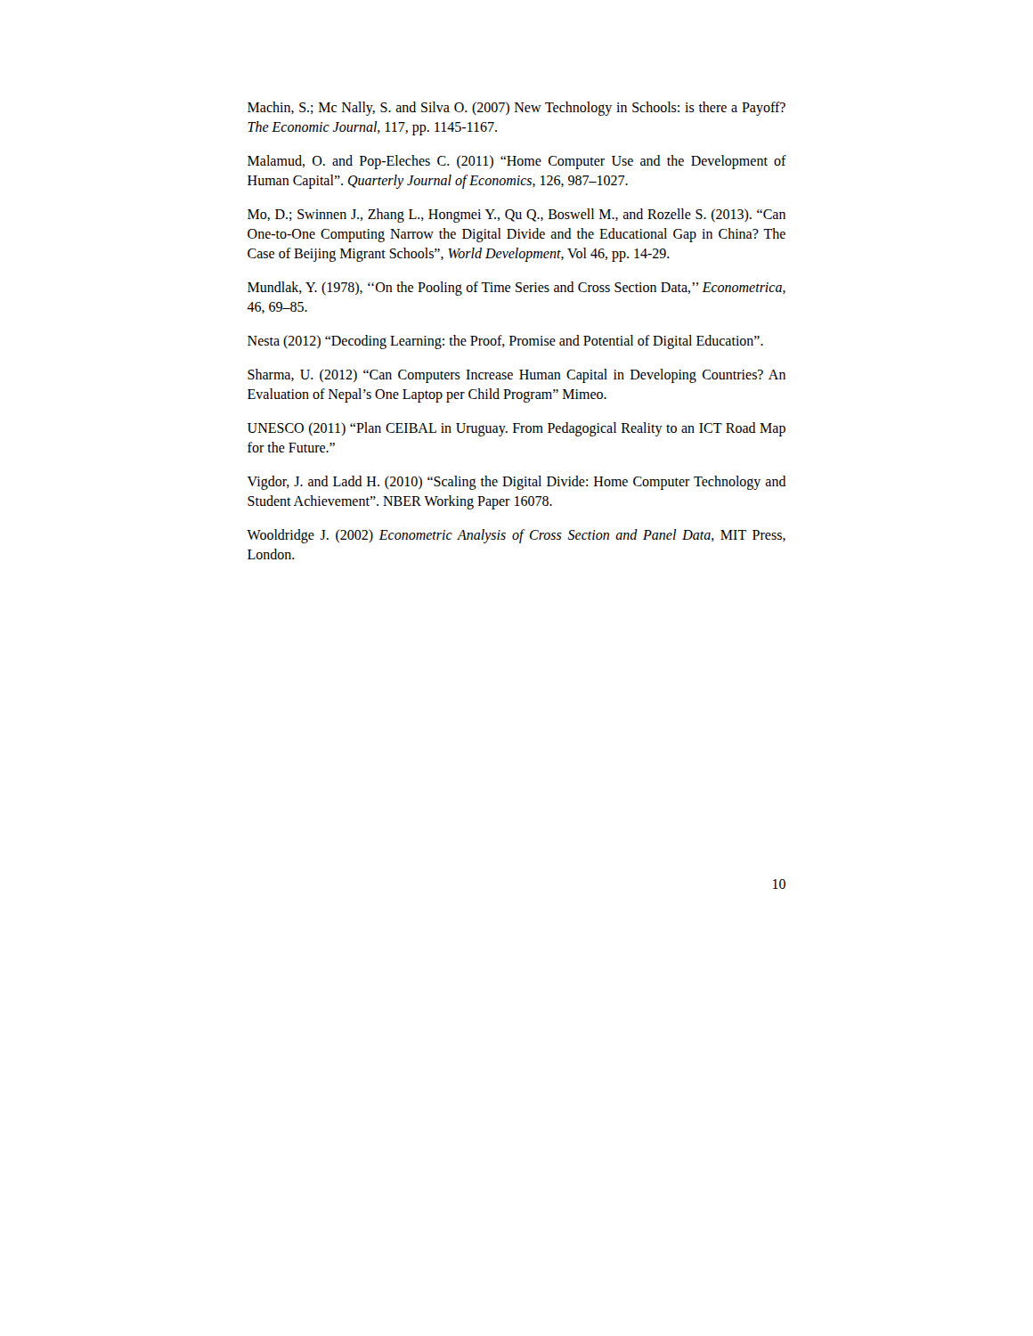Machin, S.; Mc Nally, S. and Silva O. (2007) New Technology in Schools: is there a Payoff? The Economic Journal, 117, pp. 1145-1167.
Malamud, O. and Pop-Eleches C. (2011) “Home Computer Use and the Development of Human Capital”. Quarterly Journal of Economics, 126, 987–1027.
Mo, D.; Swinnen J., Zhang L., Hongmei Y., Qu Q., Boswell M., and Rozelle S. (2013). “Can One-to-One Computing Narrow the Digital Divide and the Educational Gap in China? The Case of Beijing Migrant Schools”, World Development, Vol 46, pp. 14-29.
Mundlak, Y. (1978), ‘‘On the Pooling of Time Series and Cross Section Data,’’ Econometrica, 46, 69–85.
Nesta (2012) “Decoding Learning: the Proof, Promise and Potential of Digital Education”.
Sharma, U. (2012) “Can Computers Increase Human Capital in Developing Countries? An Evaluation of Nepal’s One Laptop per Child Program” Mimeo.
UNESCO (2011) “Plan CEIBAL in Uruguay. From Pedagogical Reality to an ICT Road Map for the Future.”
Vigdor, J. and Ladd H. (2010) “Scaling the Digital Divide: Home Computer Technology and Student Achievement”. NBER Working Paper 16078.
Wooldridge J. (2002) Econometric Analysis of Cross Section and Panel Data, MIT Press, London.
10